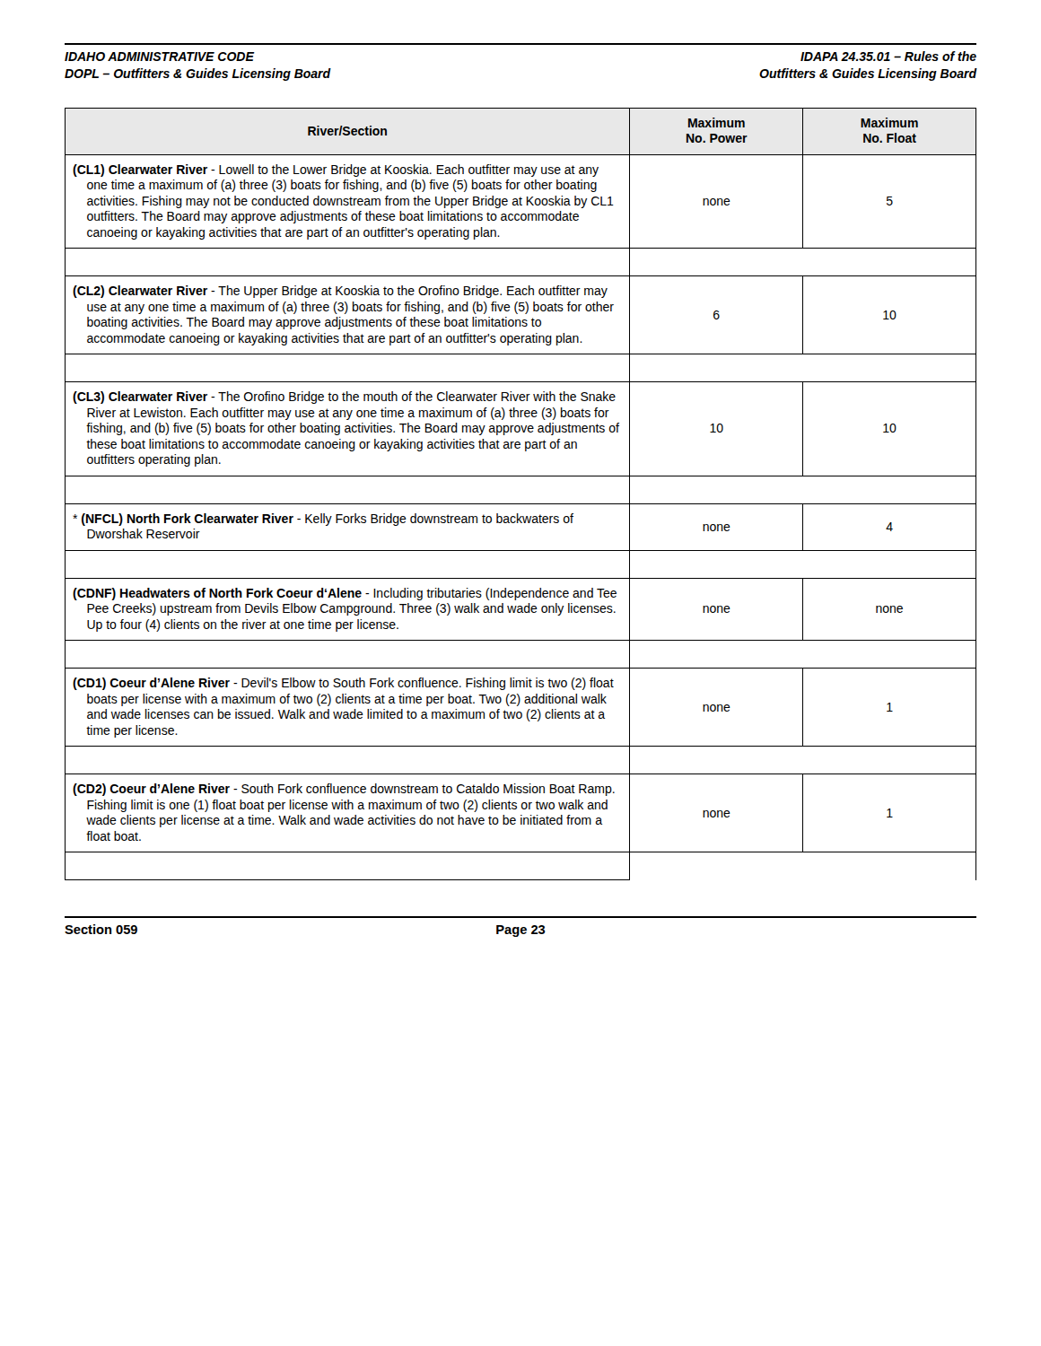IDAHO ADMINISTRATIVE CODE
DOPL – Outfitters & Guides Licensing Board
IDAPA 24.35.01 – Rules of the
Outfitters & Guides Licensing Board
| River/Section | Maximum No. Power | Maximum No. Float |
| --- | --- | --- |
| (CL1) Clearwater River - Lowell to the Lower Bridge at Kooskia. Each outfitter may use at any one time a maximum of (a) three (3) boats for fishing, and (b) five (5) boats for other boating activities. Fishing may not be conducted downstream from the Upper Bridge at Kooskia by CL1 outfitters. The Board may approve adjustments of these boat limitations to accommodate canoeing or kayaking activities that are part of an outfitter's operating plan. | none | 5 |
| (CL2) Clearwater River - The Upper Bridge at Kooskia to the Orofino Bridge. Each outfitter may use at any one time a maximum of (a) three (3) boats for fishing, and (b) five (5) boats for other boating activities. The Board may approve adjustments of these boat limitations to accommodate canoeing or kayaking activities that are part of an outfitter's operating plan. | 6 | 10 |
| (CL3) Clearwater River - The Orofino Bridge to the mouth of the Clearwater River with the Snake River at Lewiston. Each outfitter may use at any one time a maximum of (a) three (3) boats for fishing, and (b) five (5) boats for other boating activities. The Board may approve adjustments of these boat limitations to accommodate canoeing or kayaking activities that are part of an outfitters operating plan. | 10 | 10 |
| * (NFCL) North Fork Clearwater River - Kelly Forks Bridge downstream to backwaters of Dworshak Reservoir | none | 4 |
| (CDNF) Headwaters of North Fork Coeur d‘Alene - Including tributaries (Independence and Tee Pee Creeks) upstream from Devils Elbow Campground. Three (3) walk and wade only licenses. Up to four (4) clients on the river at one time per license. | none | none |
| (CD1) Coeur d’Alene River - Devil's Elbow to South Fork confluence. Fishing limit is two (2) float boats per license with a maximum of two (2) clients at a time per boat. Two (2) additional walk and wade licenses can be issued. Walk and wade limited to a maximum of two (2) clients at a time per license. | none | 1 |
| (CD2) Coeur d’Alene River - South Fork confluence downstream to Cataldo Mission Boat Ramp. Fishing limit is one (1) float boat per license with a maximum of two (2) clients or two walk and wade clients per license at a time. Walk and wade activities do not have to be initiated from a float boat. | none | 1 |
Section 059
Page 23